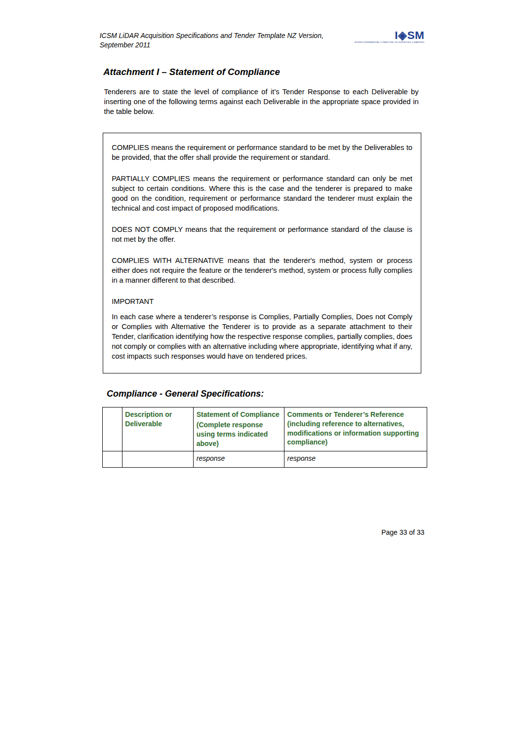ICSM LiDAR Acquisition Specifications and Tender Template NZ Version, September 2011
I◈SM
INTERGOVERNMENTAL COMMITTEE ON SURVEYING & MAPPING
Attachment I – Statement of Compliance
Tenderers are to state the level of compliance of it’s Tender Response to each Deliverable by inserting one of the following terms against each Deliverable in the appropriate space provided in the table below.
COMPLIES means the requirement or performance standard to be met by the Deliverables to be provided, that the offer shall provide the requirement or standard.
PARTIALLY COMPLIES means the requirement or performance standard can only be met subject to certain conditions. Where this is the case and the tenderer is prepared to make good on the condition, requirement or performance standard the tenderer must explain the technical and cost impact of proposed modifications.
DOES NOT COMPLY means that the requirement or performance standard of the clause is not met by the offer.
COMPLIES WITH ALTERNATIVE means that the tenderer's method, system or process either does not require the feature or the tenderer's method, system or process fully complies in a manner different to that described.
IMPORTANT
In each case where a tenderer’s response is Complies, Partially Complies, Does not Comply or Complies with Alternative the Tenderer is to provide as a separate attachment to their Tender, clarification identifying how the respective response complies, partially complies, does not comply or complies with an alternative including where appropriate, identifying what if any, cost impacts such responses would have on tendered prices.
Compliance - General Specifications:
| | Description or Deliverable | Statement of Compliance (Complete response using terms indicated above) | Comments or Tenderer’s Reference (including reference to alternatives, modifications or information supporting compliance) |
| --- | --- | --- | --- |
| | | response | response |
Page 33 of 33